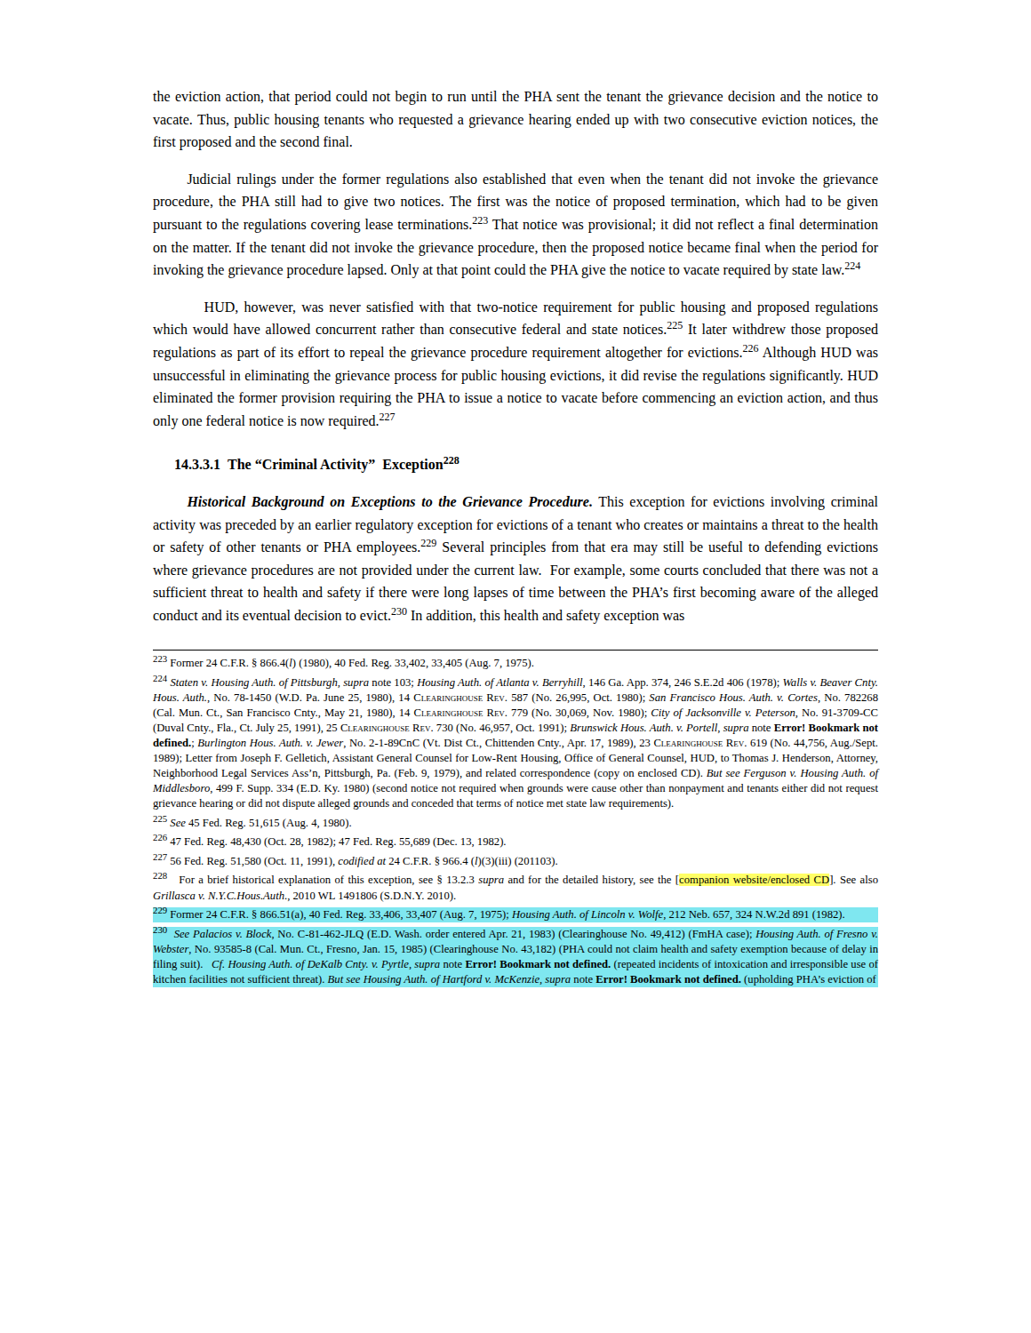the eviction action, that period could not begin to run until the PHA sent the tenant the grievance decision and the notice to vacate. Thus, public housing tenants who requested a grievance hearing ended up with two consecutive eviction notices, the first proposed and the second final.
Judicial rulings under the former regulations also established that even when the tenant did not invoke the grievance procedure, the PHA still had to give two notices. The first was the notice of proposed termination, which had to be given pursuant to the regulations covering lease terminations.223 That notice was provisional; it did not reflect a final determination on the matter. If the tenant did not invoke the grievance procedure, then the proposed notice became final when the period for invoking the grievance procedure lapsed. Only at that point could the PHA give the notice to vacate required by state law.224
HUD, however, was never satisfied with that two-notice requirement for public housing and proposed regulations which would have allowed concurrent rather than consecutive federal and state notices.225 It later withdrew those proposed regulations as part of its effort to repeal the grievance procedure requirement altogether for evictions.226 Although HUD was unsuccessful in eliminating the grievance process for public housing evictions, it did revise the regulations significantly. HUD eliminated the former provision requiring the PHA to issue a notice to vacate before commencing an eviction action, and thus only one federal notice is now required.227
14.3.3.1 The “Criminal Activity” Exception228
Historical Background on Exceptions to the Grievance Procedure. This exception for evictions involving criminal activity was preceded by an earlier regulatory exception for evictions of a tenant who creates or maintains a threat to the health or safety of other tenants or PHA employees.229 Several principles from that era may still be useful to defending evictions where grievance procedures are not provided under the current law. For example, some courts concluded that there was not a sufficient threat to health and safety if there were long lapses of time between the PHA’s first becoming aware of the alleged conduct and its eventual decision to evict.230 In addition, this health and safety exception was
223 Former 24 C.F.R. § 866.4(l) (1980), 40 Fed. Reg. 33,402, 33,405 (Aug. 7, 1975).
224 Staten v. Housing Auth. of Pittsburgh, supra note 103; Housing Auth. of Atlanta v. Berryhill, 146 Ga. App. 374, 246 S.E.2d 406 (1978); Walls v. Beaver Cnty. Hous. Auth., No. 78-1450 (W.D. Pa. June 25, 1980), 14 Clearinghouse Rev. 587 (No. 26,995, Oct. 1980); San Francisco Hous. Auth. v. Cortes, No. 782268 (Cal. Mun. Ct., San Francisco Cnty., May 21, 1980), 14 Clearinghouse Rev. 779 (No. 30,069, Nov. 1980); City of Jacksonville v. Peterson, No. 91-3709-CC (Duval Cnty., Fla., Ct. July 25, 1991), 25 Clearinghouse Rev. 730 (No. 46,957, Oct. 1991); Brunswick Hous. Auth. v. Portell, supra note Error! Bookmark not defined.; Burlington Hous. Auth. v. Jewer, No. 2-1-89CnC (Vt. Dist Ct., Chittenden Cnty., Apr. 17, 1989), 23 Clearinghouse Rev. 619 (No. 44,756, Aug./Sept. 1989); Letter from Joseph F. Gelletich, Assistant General Counsel for Low-Rent Housing, Office of General Counsel, HUD, to Thomas J. Henderson, Attorney, Neighborhood Legal Services Ass’n, Pittsburgh, Pa. (Feb. 9, 1979), and related correspondence (copy on enclosed CD). But see Ferguson v. Housing Auth. of Middlesboro, 499 F. Supp. 334 (E.D. Ky. 1980) (second notice not required when grounds were cause other than nonpayment and tenants either did not request grievance hearing or did not dispute alleged grounds and conceded that terms of notice met state law requirements).
225 See 45 Fed. Reg. 51,615 (Aug. 4, 1980).
226 47 Fed. Reg. 48,430 (Oct. 28, 1982); 47 Fed. Reg. 55,689 (Dec. 13, 1982).
227 56 Fed. Reg. 51,580 (Oct. 11, 1991), codified at 24 C.F.R. § 966.4 (l)(3)(iii) (201103).
228 For a brief historical explanation of this exception, see § 13.2.3 supra and for the detailed history, see the [companion website/enclosed CD]. See also Grillasca v. N.Y.C.Hous.Auth., 2010 WL 1491806 (S.D.N.Y. 2010).
229 Former 24 C.F.R. § 866.51(a), 40 Fed. Reg. 33,406, 33,407 (Aug. 7, 1975); Housing Auth. of Lincoln v. Wolfe, 212 Neb. 657, 324 N.W.2d 891 (1982).
230 See Palacios v. Block, No. C-81-462-JLQ (E.D. Wash. order entered Apr. 21, 1983) (Clearinghouse No. 49,412) (FmHA case); Housing Auth. of Fresno v. Webster, No. 93585-8 (Cal. Mun. Ct., Fresno, Jan. 15, 1985) (Clearinghouse No. 43,182) (PHA could not claim health and safety exemption because of delay in filing suit). Cf. Housing Auth. of DeKalb Cnty. v. Pyrtle, supra note Error! Bookmark not defined. (repeated incidents of intoxication and irresponsible use of kitchen facilities not sufficient threat). But see Housing Auth. of Hartford v. McKenzie, supra note Error! Bookmark not defined. (upholding PHA’s eviction of